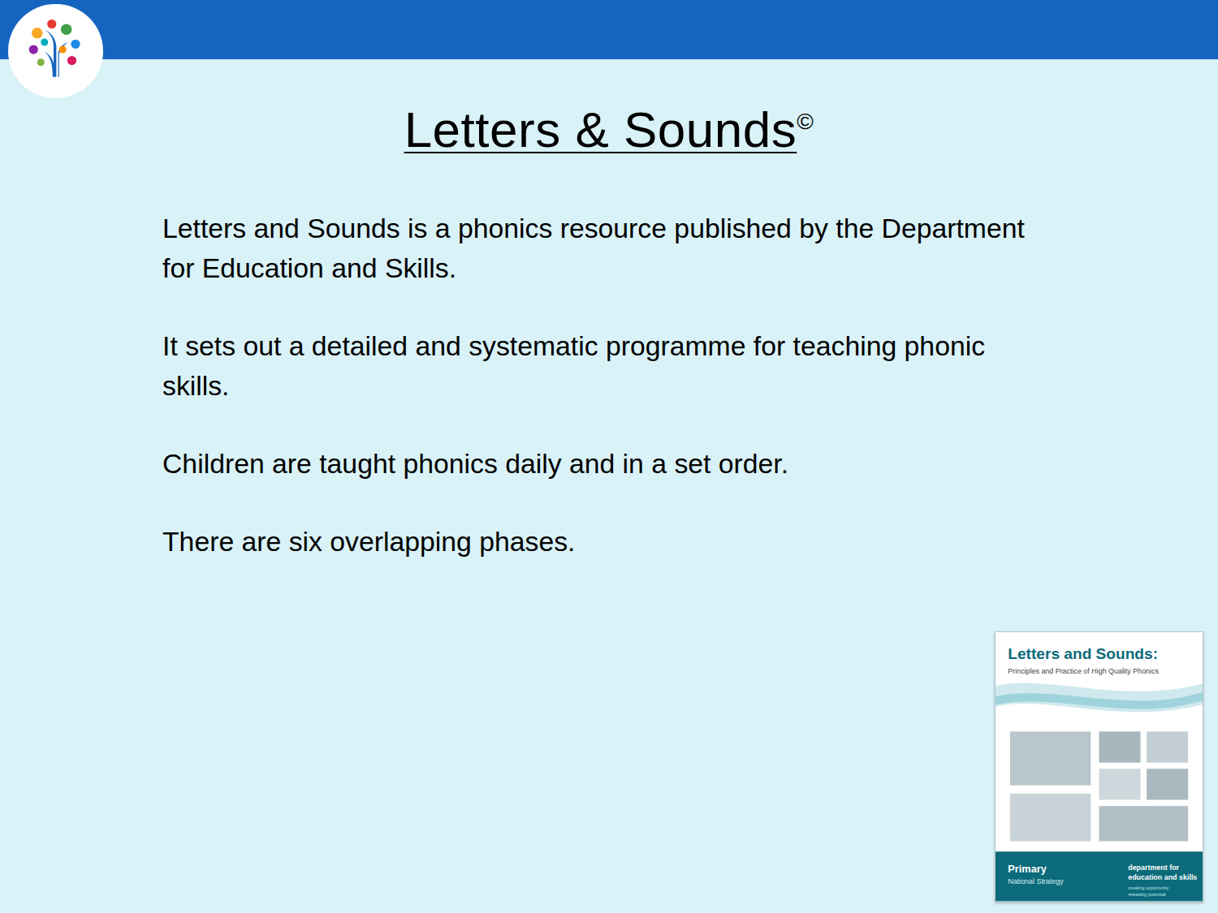Letters & Sounds©
Letters and Sounds is a phonics resource published by the Department for Education and Skills.
It sets out a detailed and systematic programme for teaching phonic skills.
Children are taught phonics daily and in a set order.
There are six overlapping phases.
Letters and Sounds: Principles and Practice of High Quality Phonics Primary National Strategy department for education and skills creating opportunity releasing potential